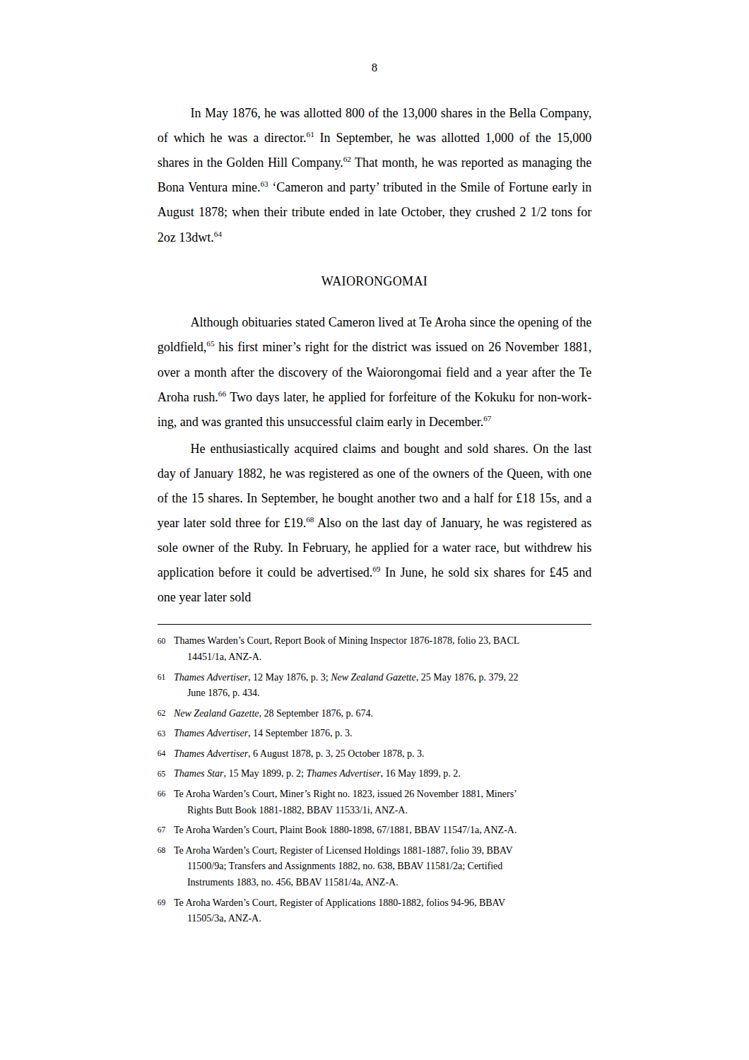8
In May 1876, he was allotted 800 of the 13,000 shares in the Bella Company, of which he was a director.61 In September, he was allotted 1,000 of the 15,000 shares in the Golden Hill Company.62 That month, he was reported as managing the Bona Ventura mine.63 ‘Cameron and party’ tributed in the Smile of Fortune early in August 1878; when their tribute ended in late October, they crushed 2 1/2 tons for 2oz 13dwt.64
WAIORONGOMAI
Although obituaries stated Cameron lived at Te Aroha since the opening of the goldfield,65 his first miner’s right for the district was issued on 26 November 1881, over a month after the discovery of the Waiorongomai field and a year after the Te Aroha rush.66 Two days later, he applied for forfeiture of the Kokuku for non-working, and was granted this unsuccessful claim early in December.67
He enthusiastically acquired claims and bought and sold shares. On the last day of January 1882, he was registered as one of the owners of the Queen, with one of the 15 shares. In September, he bought another two and a half for £18 15s, and a year later sold three for £19.68 Also on the last day of January, he was registered as sole owner of the Ruby. In February, he applied for a water race, but withdrew his application before it could be advertised.69 In June, he sold six shares for £45 and one year later sold
60 Thames Warden’s Court, Report Book of Mining Inspector 1876-1878, folio 23, BACL 14451/1a, ANZ-A.
61 Thames Advertiser, 12 May 1876, p. 3; New Zealand Gazette, 25 May 1876, p. 379, 22 June 1876, p. 434.
62 New Zealand Gazette, 28 September 1876, p. 674.
63 Thames Advertiser, 14 September 1876, p. 3.
64 Thames Advertiser, 6 August 1878, p. 3, 25 October 1878, p. 3.
65 Thames Star, 15 May 1899, p. 2; Thames Advertiser, 16 May 1899, p. 2.
66 Te Aroha Warden’s Court, Miner’s Right no. 1823, issued 26 November 1881, Miners’ Rights Butt Book 1881-1882, BBAV 11533/1i, ANZ-A.
67 Te Aroha Warden’s Court, Plaint Book 1880-1898, 67/1881, BBAV 11547/1a, ANZ-A.
68 Te Aroha Warden’s Court, Register of Licensed Holdings 1881-1887, folio 39, BBAV 11500/9a; Transfers and Assignments 1882, no. 638, BBAV 11581/2a; Certified Instruments 1883, no. 456, BBAV 11581/4a, ANZ-A.
69 Te Aroha Warden’s Court, Register of Applications 1880-1882, folios 94-96, BBAV 11505/3a, ANZ-A.